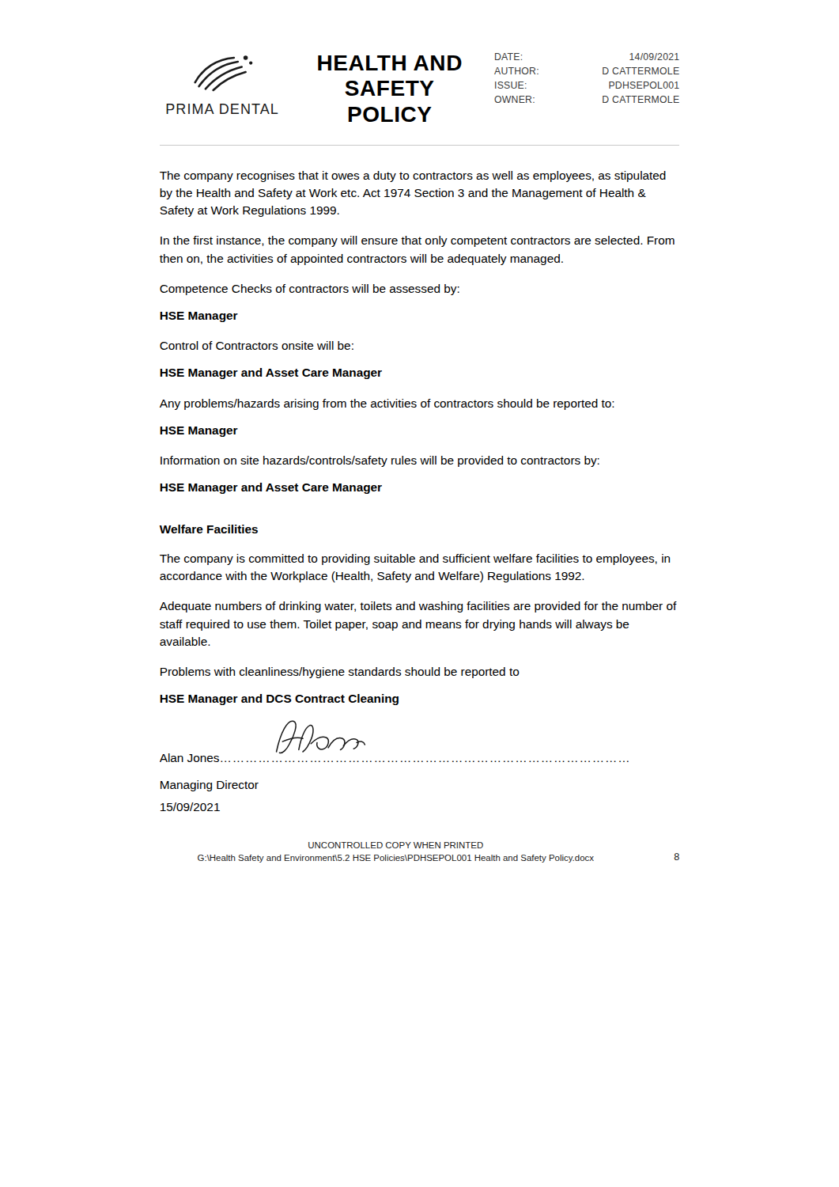PRIMA DENTAL
HEALTH AND SAFETY
POLICY
Date: 14/09/2021
Author: D CATTERMOLE
Issue: PDHSEPOL001
Owner: D CATTERMOLE
The company recognises that it owes a duty to contractors as well as employees, as stipulated by the Health and Safety at Work etc. Act 1974 Section 3 and the Management of Health & Safety at Work Regulations 1999.
In the first instance, the company will ensure that only competent contractors are selected. From then on, the activities of appointed contractors will be adequately managed.
Competence Checks of contractors will be assessed by:
HSE Manager
Control of Contractors onsite will be:
HSE Manager and Asset Care Manager
Any problems/hazards arising from the activities of contractors should be reported to:
HSE Manager
Information on site hazards/controls/safety rules will be provided to contractors by:
HSE Manager and Asset Care Manager
Welfare Facilities
The company is committed to providing suitable and sufficient welfare facilities to employees, in accordance with the Workplace (Health, Safety and Welfare) Regulations 1992.
Adequate numbers of drinking water, toilets and washing facilities are provided for the number of staff required to use them. Toilet paper, soap and means for drying hands will always be available.
Problems with cleanliness/hygiene standards should be reported to
HSE Manager and DCS Contract Cleaning
Alan Jones……………………………………………………………………………………
Managing Director
15/09/2021
UNCONTROLLED COPY WHEN PRINTED
G:\Health Safety and Environment\5.2 HSE Policies\PDHSEPOL001 Health and Safety Policy.docx
8